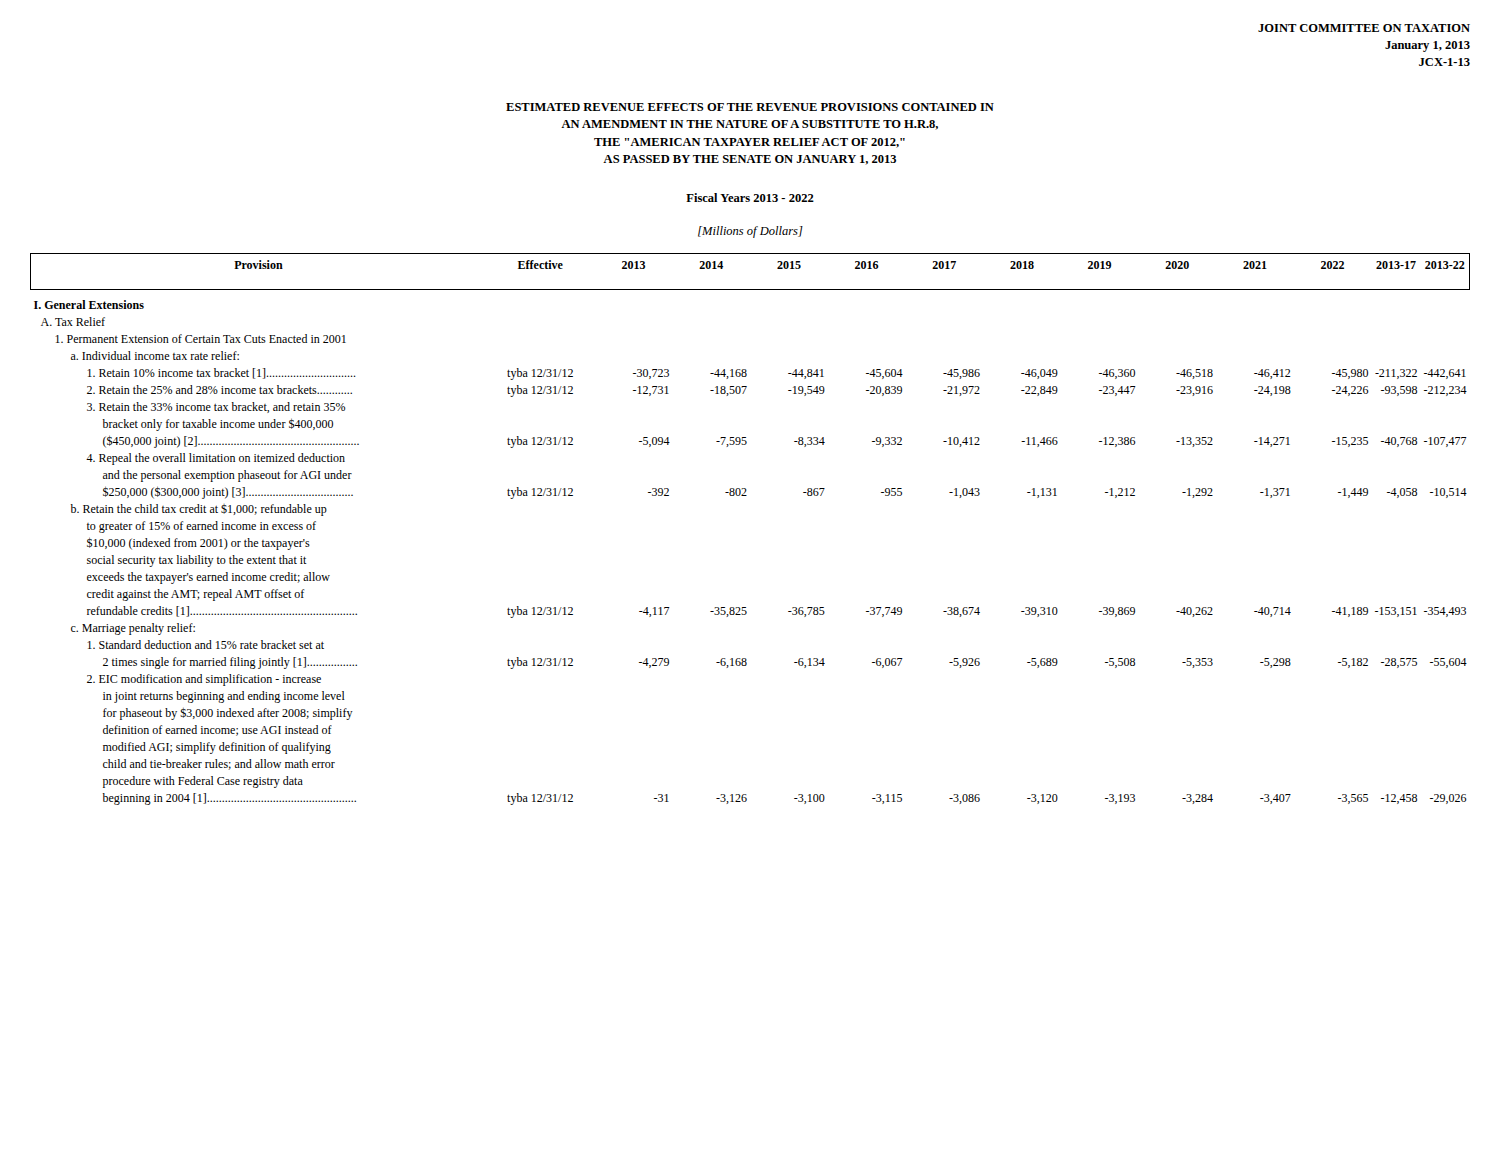JOINT COMMITTEE ON TAXATION
January 1, 2013
JCX-1-13
ESTIMATED REVENUE EFFECTS OF THE REVENUE PROVISIONS CONTAINED IN
AN AMENDMENT IN THE NATURE OF A SUBSTITUTE TO H.R.8,
THE "AMERICAN TAXPAYER RELIEF ACT OF 2012,"
AS PASSED BY THE SENATE ON JANUARY 1, 2013
Fiscal Years 2013 - 2022
[Millions of Dollars]
| Provision | Effective | 2013 | 2014 | 2015 | 2016 | 2017 | 2018 | 2019 | 2020 | 2021 | 2022 | 2013-17 | 2013-22 |
| --- | --- | --- | --- | --- | --- | --- | --- | --- | --- | --- | --- | --- | --- |
| I. General Extensions | | | | | | | | | | | | | |
| A. Tax Relief | | | | | | | | | | | | | |
| 1. Permanent Extension of Certain Tax Cuts Enacted in 2001 | | | | | | | | | | | | | |
| a. Individual income tax rate relief: | | | | | | | | | | | | | |
| 1. Retain 10% income tax bracket [1].............................. | tyba 12/31/12 | -30,723 | -44,168 | -44,841 | -45,604 | -45,986 | -46,049 | -46,360 | -46,518 | -46,412 | -45,980 | -211,322 | -442,641 |
| 2. Retain the 25% and 28% income tax brackets............ | tyba 12/31/12 | -12,731 | -18,507 | -19,549 | -20,839 | -21,972 | -22,849 | -23,447 | -23,916 | -24,198 | -24,226 | -93,598 | -212,234 |
| 3. Retain the 33% income tax bracket, and retain 35% | | | | | | | | | | | | | |
| bracket only for taxable income under $400,000 | | | | | | | | | | | | | |
| ($450,000 joint) [2]...................................................... | tyba 12/31/12 | -5,094 | -7,595 | -8,334 | -9,332 | -10,412 | -11,466 | -12,386 | -13,352 | -14,271 | -15,235 | -40,768 | -107,477 |
| 4. Repeal the overall limitation on itemized deduction | | | | | | | | | | | | | |
| and the personal exemption phaseout for AGI under | | | | | | | | | | | | | |
| $250,000 ($300,000 joint) [3].................................... | tyba 12/31/12 | -392 | -802 | -867 | -955 | -1,043 | -1,131 | -1,212 | -1,292 | -1,371 | -1,449 | -4,058 | -10,514 |
| b. Retain the child tax credit at $1,000; refundable up | | | | | | | | | | | | | |
| to greater of 15% of earned income in excess of | | | | | | | | | | | | | |
| $10,000 (indexed from 2001) or the taxpayer's | | | | | | | | | | | | | |
| social security tax liability to the extent that it | | | | | | | | | | | | | |
| exceeds the taxpayer's earned income credit; allow | | | | | | | | | | | | | |
| credit against the AMT; repeal AMT offset of | | | | | | | | | | | | | |
| refundable credits [1]........................................................ | tyba 12/31/12 | -4,117 | -35,825 | -36,785 | -37,749 | -38,674 | -39,310 | -39,869 | -40,262 | -40,714 | -41,189 | -153,151 | -354,493 |
| c. Marriage penalty relief: | | | | | | | | | | | | | |
| 1. Standard deduction and 15% rate bracket set at | | | | | | | | | | | | | |
| 2 times single for married filing jointly [1]................. | tyba 12/31/12 | -4,279 | -6,168 | -6,134 | -6,067 | -5,926 | -5,689 | -5,508 | -5,353 | -5,298 | -5,182 | -28,575 | -55,604 |
| 2. EIC modification and simplification - increase | | | | | | | | | | | | | |
| in joint returns beginning and ending income level | | | | | | | | | | | | | |
| for phaseout by $3,000 indexed after 2008; simplify | | | | | | | | | | | | | |
| definition of earned income; use AGI instead of | | | | | | | | | | | | | |
| modified AGI; simplify definition of qualifying | | | | | | | | | | | | | |
| child and tie-breaker rules; and allow math error | | | | | | | | | | | | | |
| procedure with Federal Case registry data | | | | | | | | | | | | | |
| beginning in 2004 [1].................................................. | tyba 12/31/12 | -31 | -3,126 | -3,100 | -3,115 | -3,086 | -3,120 | -3,193 | -3,284 | -3,407 | -3,565 | -12,458 | -29,026 |